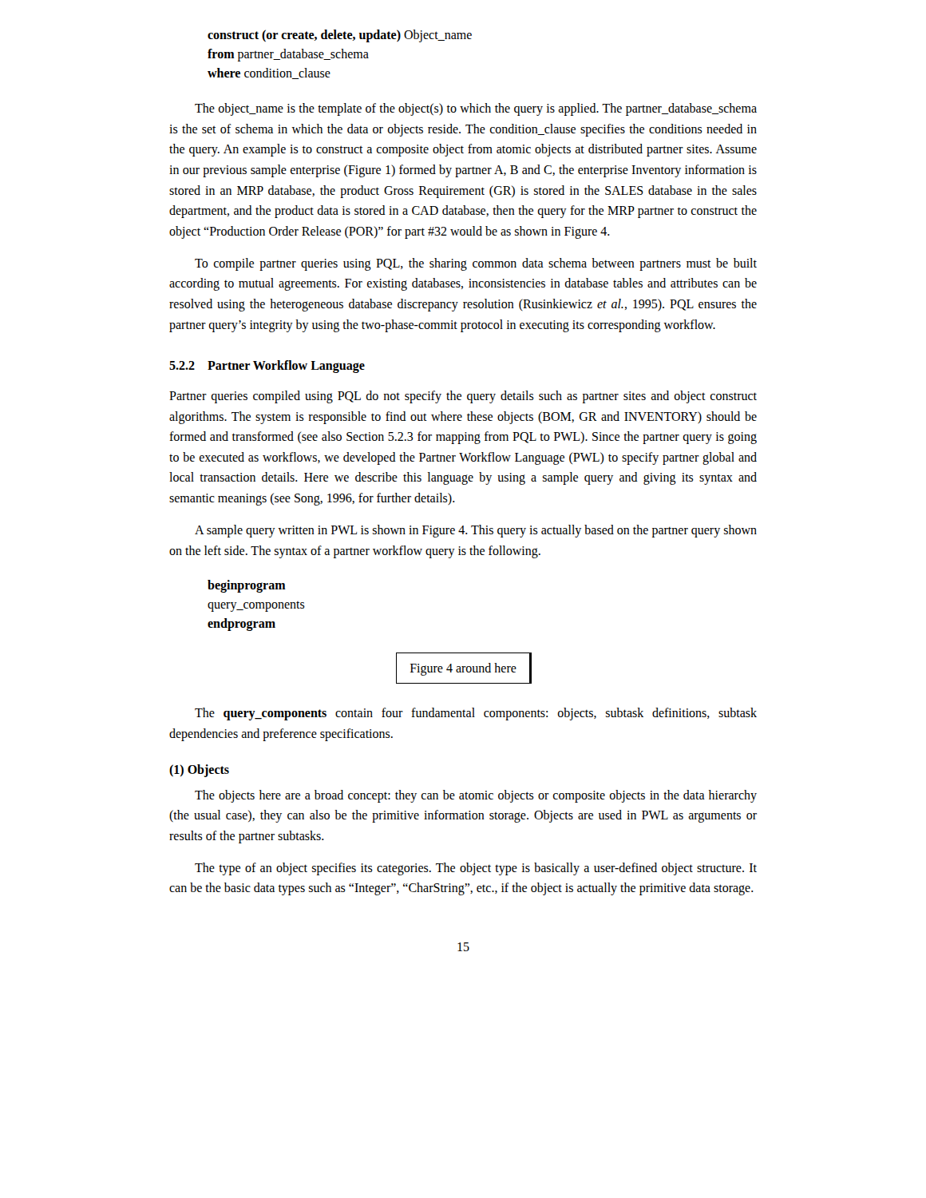construct (or create, delete, update) Object_name
from partner_database_schema
where condition_clause
The object_name is the template of the object(s) to which the query is applied. The partner_database_schema is the set of schema in which the data or objects reside. The condition_clause specifies the conditions needed in the query. An example is to construct a composite object from atomic objects at distributed partner sites. Assume in our previous sample enterprise (Figure 1) formed by partner A, B and C, the enterprise Inventory information is stored in an MRP database, the product Gross Requirement (GR) is stored in the SALES database in the sales department, and the product data is stored in a CAD database, then the query for the MRP partner to construct the object “Production Order Release (POR)” for part #32 would be as shown in Figure 4.
To compile partner queries using PQL, the sharing common data schema between partners must be built according to mutual agreements. For existing databases, inconsistencies in database tables and attributes can be resolved using the heterogeneous database discrepancy resolution (Rusinkiewicz et al., 1995). PQL ensures the partner query’s integrity by using the two-phase-commit protocol in executing its corresponding workflow.
5.2.2 Partner Workflow Language
Partner queries compiled using PQL do not specify the query details such as partner sites and object construct algorithms. The system is responsible to find out where these objects (BOM, GR and INVENTORY) should be formed and transformed (see also Section 5.2.3 for mapping from PQL to PWL). Since the partner query is going to be executed as workflows, we developed the Partner Workflow Language (PWL) to specify partner global and local transaction details. Here we describe this language by using a sample query and giving its syntax and semantic meanings (see Song, 1996, for further details).
A sample query written in PWL is shown in Figure 4. This query is actually based on the partner query shown on the left side. The syntax of a partner workflow query is the following.
beginprogram
query_components
endprogram
Figure 4 around here
The query_components contain four fundamental components: objects, subtask definitions, subtask dependencies and preference specifications.
(1) Objects
The objects here are a broad concept: they can be atomic objects or composite objects in the data hierarchy (the usual case), they can also be the primitive information storage. Objects are used in PWL as arguments or results of the partner subtasks.
The type of an object specifies its categories. The object type is basically a user-defined object structure. It can be the basic data types such as “Integer”, “CharString”, etc., if the object is actually the primitive data storage.
15